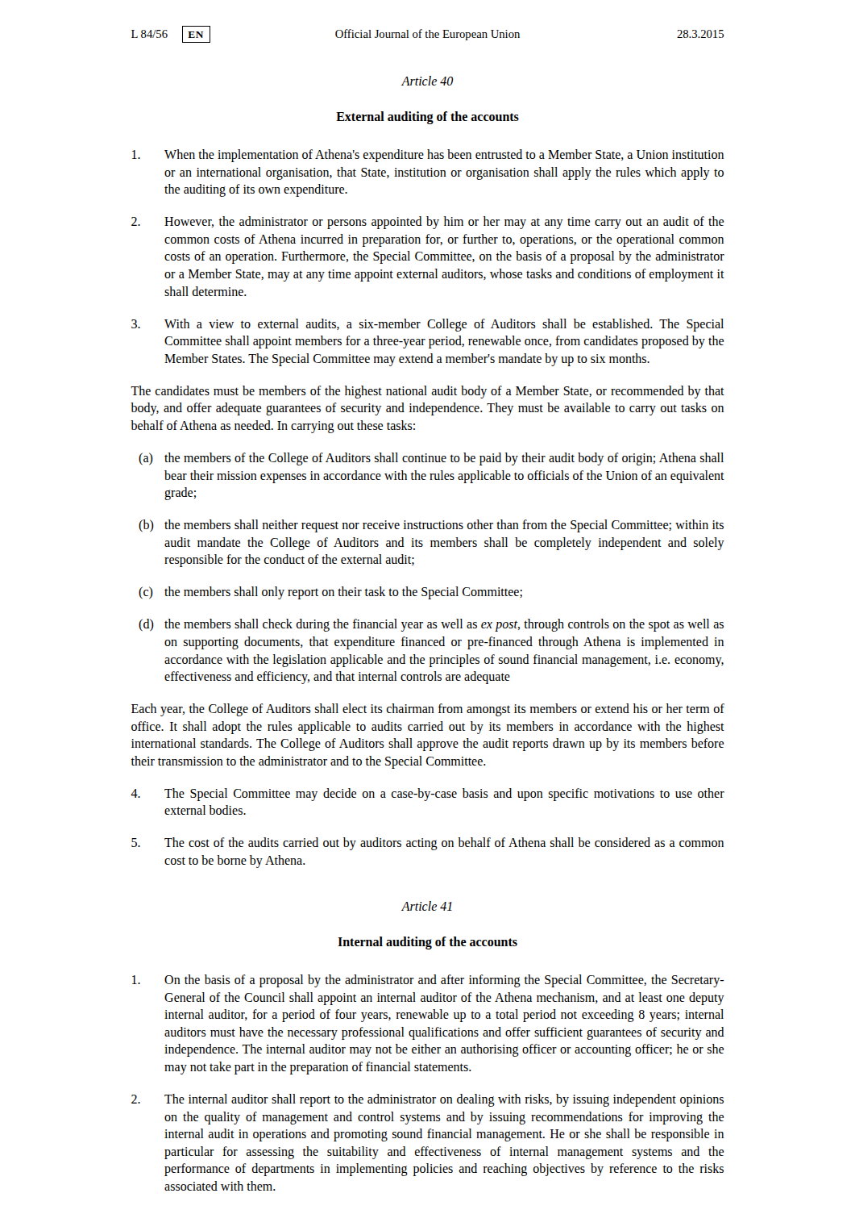L 84/56 EN
Official Journal of the European Union
28.3.2015
Article 40
External auditing of the accounts
1.
When the implementation of Athena's expenditure has been entrusted to a Member State, a Union institution or an international organisation, that State, institution or organisation shall apply the rules which apply to the auditing of its own expenditure.
2.
However, the administrator or persons appointed by him or her may at any time carry out an audit of the common costs of Athena incurred in preparation for, or further to, operations, or the operational common costs of an operation. Furthermore, the Special Committee, on the basis of a proposal by the administrator or a Member State, may at any time appoint external auditors, whose tasks and conditions of employment it shall determine.
3.
With a view to external audits, a six-member College of Auditors shall be established. The Special Committee shall appoint members for a three-year period, renewable once, from candidates proposed by the Member States. The Special Committee may extend a member's mandate by up to six months.
The candidates must be members of the highest national audit body of a Member State, or recommended by that body, and offer adequate guarantees of security and independence. They must be available to carry out tasks on behalf of Athena as needed. In carrying out these tasks:
(a) the members of the College of Auditors shall continue to be paid by their audit body of origin; Athena shall bear their mission expenses in accordance with the rules applicable to officials of the Union of an equivalent grade;
(b) the members shall neither request nor receive instructions other than from the Special Committee; within its audit mandate the College of Auditors and its members shall be completely independent and solely responsible for the conduct of the external audit;
(c) the members shall only report on their task to the Special Committee;
(d) the members shall check during the financial year as well as ex post, through controls on the spot as well as on supporting documents, that expenditure financed or pre-financed through Athena is implemented in accordance with the legislation applicable and the principles of sound financial management, i.e. economy, effectiveness and efficiency, and that internal controls are adequate
Each year, the College of Auditors shall elect its chairman from amongst its members or extend his or her term of office. It shall adopt the rules applicable to audits carried out by its members in accordance with the highest international standards. The College of Auditors shall approve the audit reports drawn up by its members before their transmission to the administrator and to the Special Committee.
4.
The Special Committee may decide on a case-by-case basis and upon specific motivations to use other external bodies.
5.
The cost of the audits carried out by auditors acting on behalf of Athena shall be considered as a common cost to be borne by Athena.
Article 41
Internal auditing of the accounts
1.
On the basis of a proposal by the administrator and after informing the Special Committee, the Secretary-General of the Council shall appoint an internal auditor of the Athena mechanism, and at least one deputy internal auditor, for a period of four years, renewable up to a total period not exceeding 8 years; internal auditors must have the necessary professional qualifications and offer sufficient guarantees of security and independence. The internal auditor may not be either an authorising officer or accounting officer; he or she may not take part in the preparation of financial statements.
2.
The internal auditor shall report to the administrator on dealing with risks, by issuing independent opinions on the quality of management and control systems and by issuing recommendations for improving the internal audit in operations and promoting sound financial management. He or she shall be responsible in particular for assessing the suitability and effectiveness of internal management systems and the performance of departments in implementing policies and reaching objectives by reference to the risks associated with them.